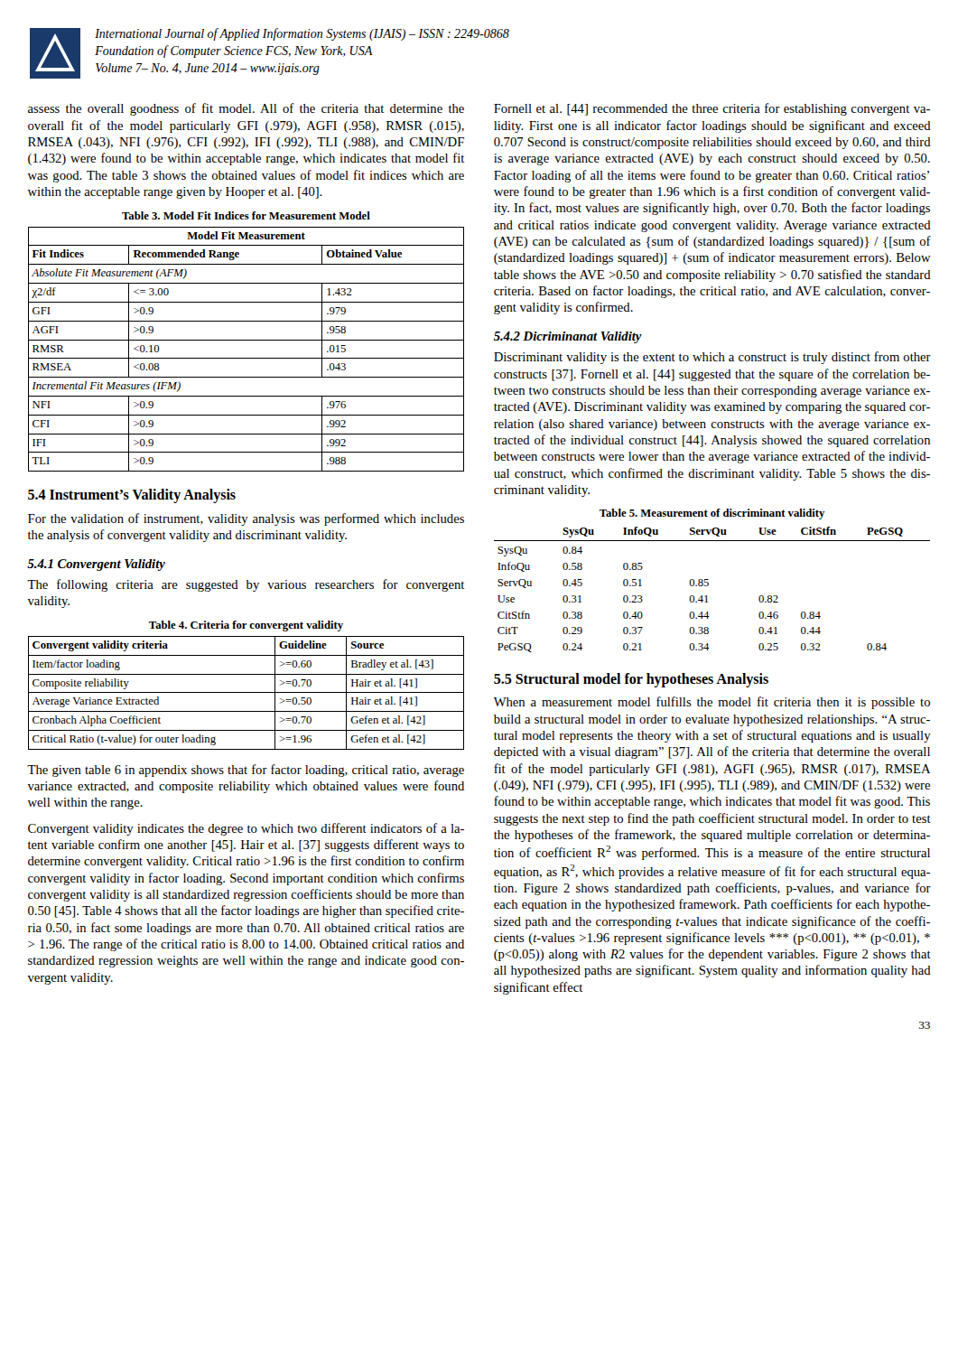International Journal of Applied Information Systems (IJAIS) – ISSN : 2249-0868
Foundation of Computer Science FCS, New York, USA
Volume 7– No. 4, June 2014 – www.ijais.org
assess the overall goodness of fit model. All of the criteria that determine the overall fit of the model particularly GFI (.979), AGFI (.958), RMSR (.015), RMSEA (.043), NFI (.976), CFI (.992), IFI (.992), TLI (.988), and CMIN/DF (1.432) were found to be within acceptable range, which indicates that model fit was good. The table 3 shows the obtained values of model fit indices which are within the acceptable range given by Hooper et al. [40].
Table 3. Model Fit Indices for Measurement Model
| Model Fit Measurement |
| --- |
| Fit Indices | Recommended Range | Obtained Value |
| Absolute Fit Measurement (AFM) |
| χ2/df | <= 3.00 | 1.432 |
| GFI | >0.9 | .979 |
| AGFI | >0.9 | .958 |
| RMSR | <0.10 | .015 |
| RMSEA | <0.08 | .043 |
| Incremental Fit Measures (IFM) |
| NFI | >0.9 | .976 |
| CFI | >0.9 | .992 |
| IFI | >0.9 | .992 |
| TLI | >0.9 | .988 |
5.4 Instrument’s Validity Analysis
For the validation of instrument, validity analysis was performed which includes the analysis of convergent validity and discriminant validity.
5.4.1 Convergent Validity
The following criteria are suggested by various researchers for convergent validity.
Table 4. Criteria for convergent validity
| Convergent validity criteria | Guideline | Source |
| --- | --- | --- |
| Item/factor loading | >=0.60 | Bradley et al. [43] |
| Composite reliability | >=0.70 | Hair et al. [41] |
| Average Variance Extracted | >=0.50 | Hair et al. [41] |
| Cronbach Alpha Coefficient | >=0.70 | Gefen et al. [42] |
| Critical Ratio (t-value) for outer loading | >=1.96 | Gefen et al. [42] |
The given table 6 in appendix shows that for factor loading, critical ratio, average variance extracted, and composite reliability which obtained values were found well within the range.
Convergent validity indicates the degree to which two different indicators of a latent variable confirm one another [45]. Hair et al. [37] suggests different ways to determine convergent validity. Critical ratio >1.96 is the first condition to confirm convergent validity in factor loading. Second important condition which confirms convergent validity is all standardized regression coefficients should be more than 0.50 [45]. Table 4 shows that all the factor loadings are higher than specified criteria 0.50, in fact some loadings are more than 0.70. All obtained critical ratios are > 1.96. The range of the critical ratio is 8.00 to 14.00. Obtained critical ratios and standardized regression weights are well within the range and indicate good convergent validity.
Fornell et al. [44] recommended the three criteria for establishing convergent validity. First one is all indicator factor loadings should be significant and exceed 0.707 Second is construct/composite reliabilities should exceed by 0.60, and third is average variance extracted (AVE) by each construct should exceed by 0.50. Factor loading of all the items were found to be greater than 0.60. Critical ratios’ were found to be greater than 1.96 which is a first condition of convergent validity. In fact, most values are significantly high, over 0.70. Both the factor loadings and critical ratios indicate good convergent validity. Average variance extracted (AVE) can be calculated as {sum of (standardized loadings squared)} / {[sum of (standardized loadings squared)] + (sum of indicator measurement errors). Below table shows the AVE >0.50 and composite reliability > 0.70 satisfied the standard criteria. Based on factor loadings, the critical ratio, and AVE calculation, convergent validity is confirmed.
5.4.2 Dicriminanat Validity
Discriminant validity is the extent to which a construct is truly distinct from other constructs [37]. Fornell et al. [44] suggested that the square of the correlation between two constructs should be less than their corresponding average variance extracted (AVE). Discriminant validity was examined by comparing the squared correlation (also shared variance) between constructs with the average variance extracted of the individual construct [44]. Analysis showed the squared correlation between constructs were lower than the average variance extracted of the individual construct, which confirmed the discriminant validity. Table 5 shows the discriminant validity.
Table 5. Measurement of discriminant validity
| | SysQu | InfoQu | ServQu | Use | CitStfn | PeGSQ |
| --- | --- | --- | --- | --- | --- | --- |
| SysQu | 0.84 | | | | | |
| InfoQu | 0.58 | 0.85 | | | | |
| ServQu | 0.45 | 0.51 | 0.85 | | | |
| Use | 0.31 | 0.23 | 0.41 | 0.82 | | |
| CitStfn | 0.38 | 0.40 | 0.44 | 0.46 | 0.84 | |
| CitT | 0.29 | 0.37 | 0.38 | 0.41 | 0.44 | |
| PeGSQ | 0.24 | 0.21 | 0.34 | 0.25 | 0.32 | 0.84 |
5.5 Structural model for hypotheses Analysis
When a measurement model fulfills the model fit criteria then it is possible to build a structural model in order to evaluate hypothesized relationships. “A structural model represents the theory with a set of structural equations and is usually depicted with a visual diagram” [37]. All of the criteria that determine the overall fit of the model particularly GFI (.981), AGFI (.965), RMSR (.017), RMSEA (.049), NFI (.979), CFI (.995), IFI (.995), TLI (.989), and CMIN/DF (1.532) were found to be within acceptable range, which indicates that model fit was good. This suggests the next step to find the path coefficient structural model. In order to test the hypotheses of the framework, the squared multiple correlation or determination of coefficient R2 was performed. This is a measure of the entire structural equation, as R2, which provides a relative measure of fit for each structural equation. Figure 2 shows standardized path coefficients, p-values, and variance for each equation in the hypothesized framework. Path coefficients for each hypothesized path and the corresponding t-values that indicate significance of the coefficients (t-values >1.96 represent significance levels *** (p<0.001), ** (p<0.01), * (p<0.05)) along with R2 values for the dependent variables. Figure 2 shows that all hypothesized paths are significant. System quality and information quality had significant effect
33